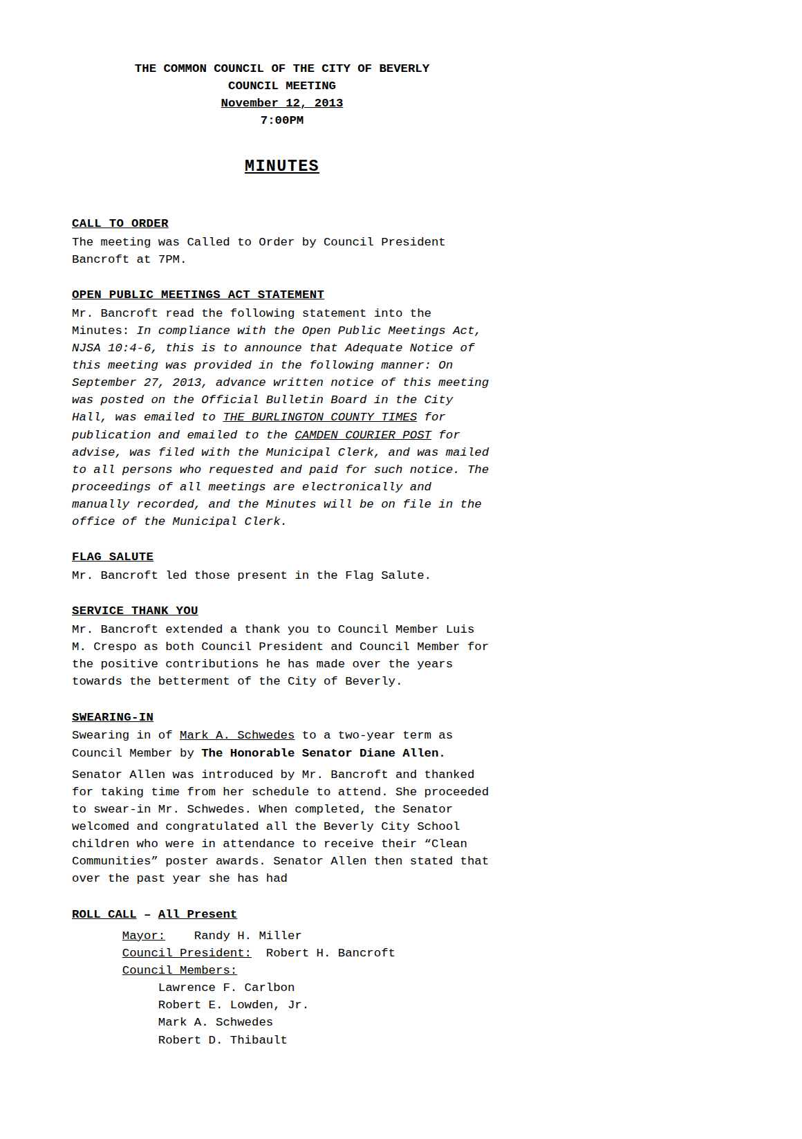THE COMMON COUNCIL OF THE CITY OF BEVERLY COUNCIL MEETING November 12, 2013 7:00PM
MINUTES
CALL TO ORDER
The meeting was Called to Order by Council President Bancroft at 7PM.
OPEN PUBLIC MEETINGS ACT STATEMENT
Mr. Bancroft read the following statement into the Minutes: In compliance with the Open Public Meetings Act, NJSA 10:4-6, this is to announce that Adequate Notice of this meeting was provided in the following manner: On September 27, 2013, advance written notice of this meeting was posted on the Official Bulletin Board in the City Hall, was emailed to THE BURLINGTON COUNTY TIMES for publication and emailed to the CAMDEN COURIER POST for advise, was filed with the Municipal Clerk, and was mailed to all persons who requested and paid for such notice. The proceedings of all meetings are electronically and manually recorded, and the Minutes will be on file in the office of the Municipal Clerk.
FLAG SALUTE
Mr. Bancroft led those present in the Flag Salute.
SERVICE THANK YOU
Mr. Bancroft extended a thank you to Council Member Luis M. Crespo as both Council President and Council Member for the positive contributions he has made over the years towards the betterment of the City of Beverly.
SWEARING-IN
Swearing in of Mark A. Schwedes to a two-year term as Council Member by The Honorable Senator Diane Allen.
Senator Allen was introduced by Mr. Bancroft and thanked for taking time from her schedule to attend. She proceeded to swear-in Mr. Schwedes. When completed, the Senator welcomed and congratulated all the Beverly City School children who were in attendance to receive their “Clean Communities” poster awards. Senator Allen then stated that over the past year she has had
ROLL CALL – All Present
Mayor: Randy H. Miller
Council President: Robert H. Bancroft
Council Members:
Lawrence F. Carlbon
Robert E. Lowden, Jr.
Mark A. Schwedes
Robert D. Thibault